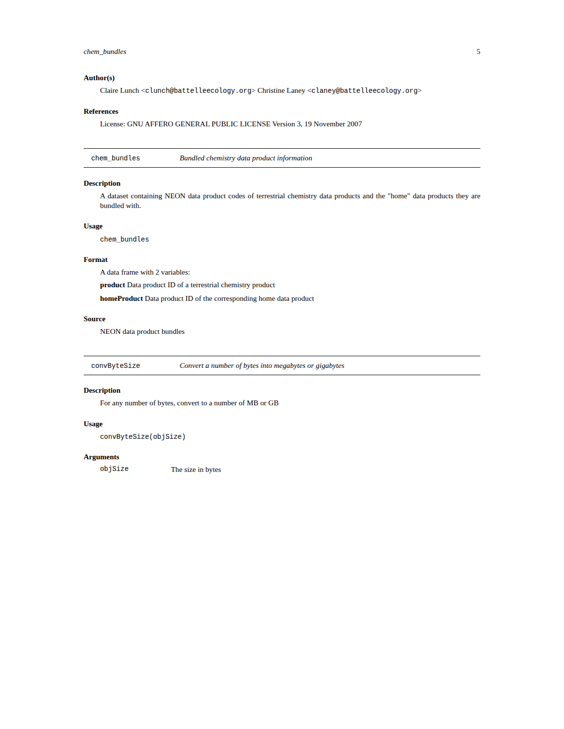chem_bundles 5
Author(s)
Claire Lunch <clunch@battelleecology.org> Christine Laney <claney@battelleecology.org>
References
License: GNU AFFERO GENERAL PUBLIC LICENSE Version 3, 19 November 2007
chem_bundles Bundled chemistry data product information
Description
A dataset containing NEON data product codes of terrestrial chemistry data products and the "home" data products they are bundled with.
Usage
chem_bundles
Format
A data frame with 2 variables:
product
Data product ID of a terrestrial chemistry product
homeProduct
Data product ID of the corresponding home data product
Source
NEON data product bundles
convByteSize Convert a number of bytes into megabytes or gigabytes
Description
For any number of bytes, convert to a number of MB or GB
Usage
convByteSize(objSize)
Arguments
objSize
The size in bytes